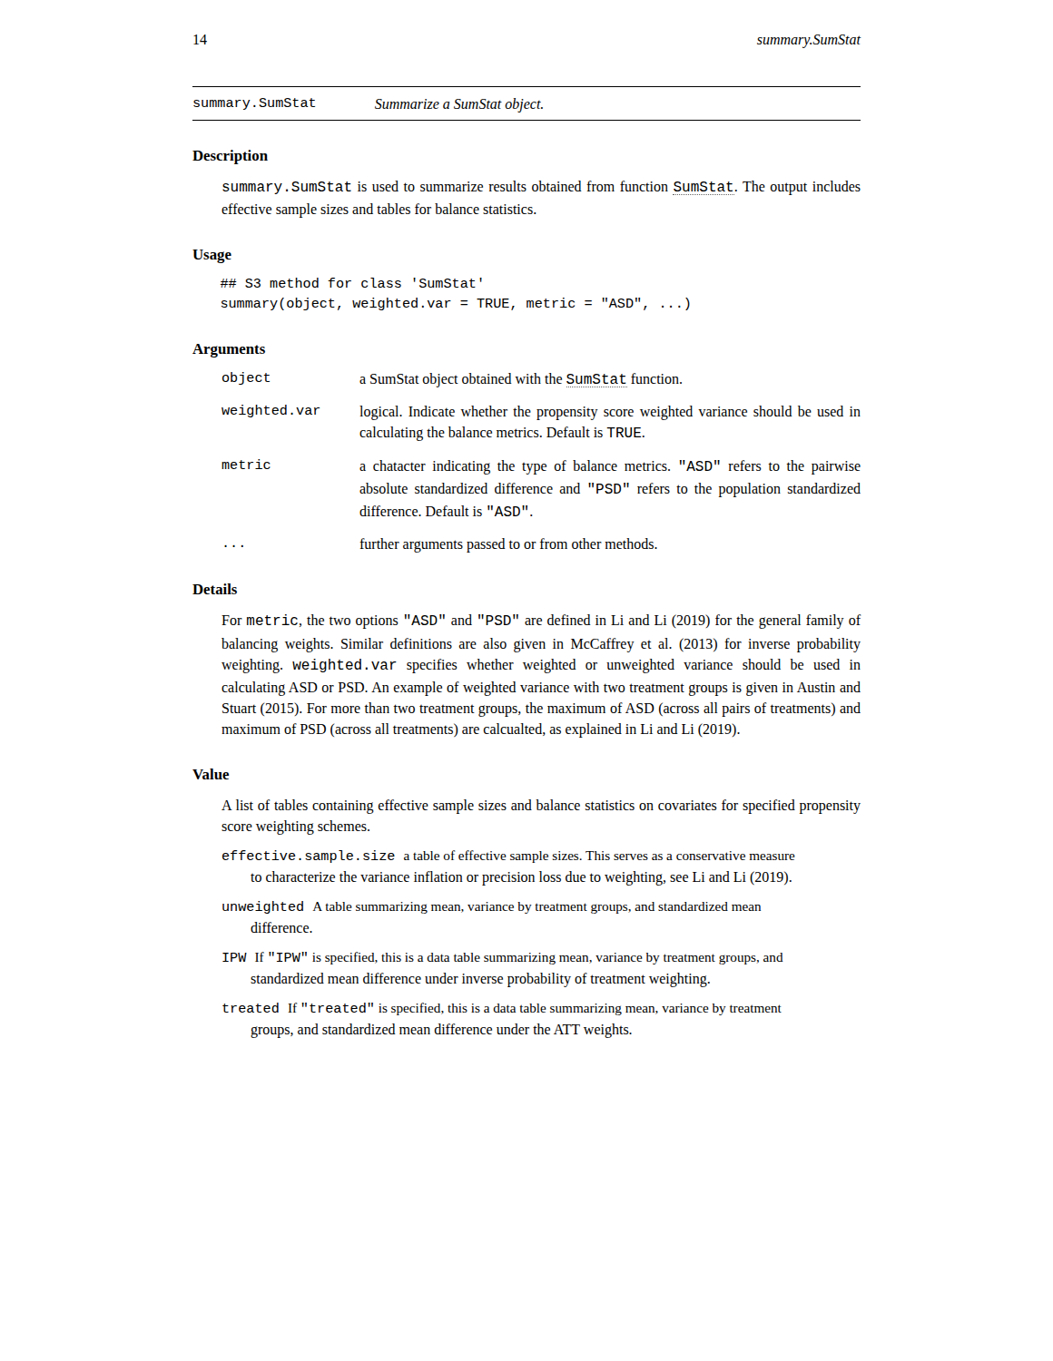14 summary.SumStat
summary.SumStat Summarize a SumStat object.
Description
summary.SumStat is used to summarize results obtained from function SumStat. The output includes effective sample sizes and tables for balance statistics.
Usage
## S3 method for class 'SumStat'
summary(object, weighted.var = TRUE, metric = "ASD", ...)
Arguments
object
a SumStat object obtained with the SumStat function.
weighted.var
logical. Indicate whether the propensity score weighted variance should be used in calculating the balance metrics. Default is TRUE.
metric
a chatacter indicating the type of balance metrics. "ASD" refers to the pairwise absolute standardized difference and "PSD" refers to the population standardized difference. Default is "ASD".
...
further arguments passed to or from other methods.
Details
For metric, the two options "ASD" and "PSD" are defined in Li and Li (2019) for the general family of balancing weights. Similar definitions are also given in McCaffrey et al. (2013) for inverse probability weighting. weighted.var specifies whether weighted or unweighted variance should be used in calculating ASD or PSD. An example of weighted variance with two treatment groups is given in Austin and Stuart (2015). For more than two treatment groups, the maximum of ASD (across all pairs of treatments) and maximum of PSD (across all treatments) are calcualted, as explained in Li and Li (2019).
Value
A list of tables containing effective sample sizes and balance statistics on covariates for specified propensity score weighting schemes.
effective.sample.size a table of effective sample sizes. This serves as a conservative measure
to characterize the variance inflation or precision loss due to weighting, see Li and Li (2019).
unweighted A table summarizing mean, variance by treatment groups, and standardized mean
difference.
IPW If "IPW" is specified, this is a data table summarizing mean, variance by treatment groups, and
standardized mean difference under inverse probability of treatment weighting.
treated If "treated" is specified, this is a data table summarizing mean, variance by treatment
groups, and standardized mean difference under the ATT weights.